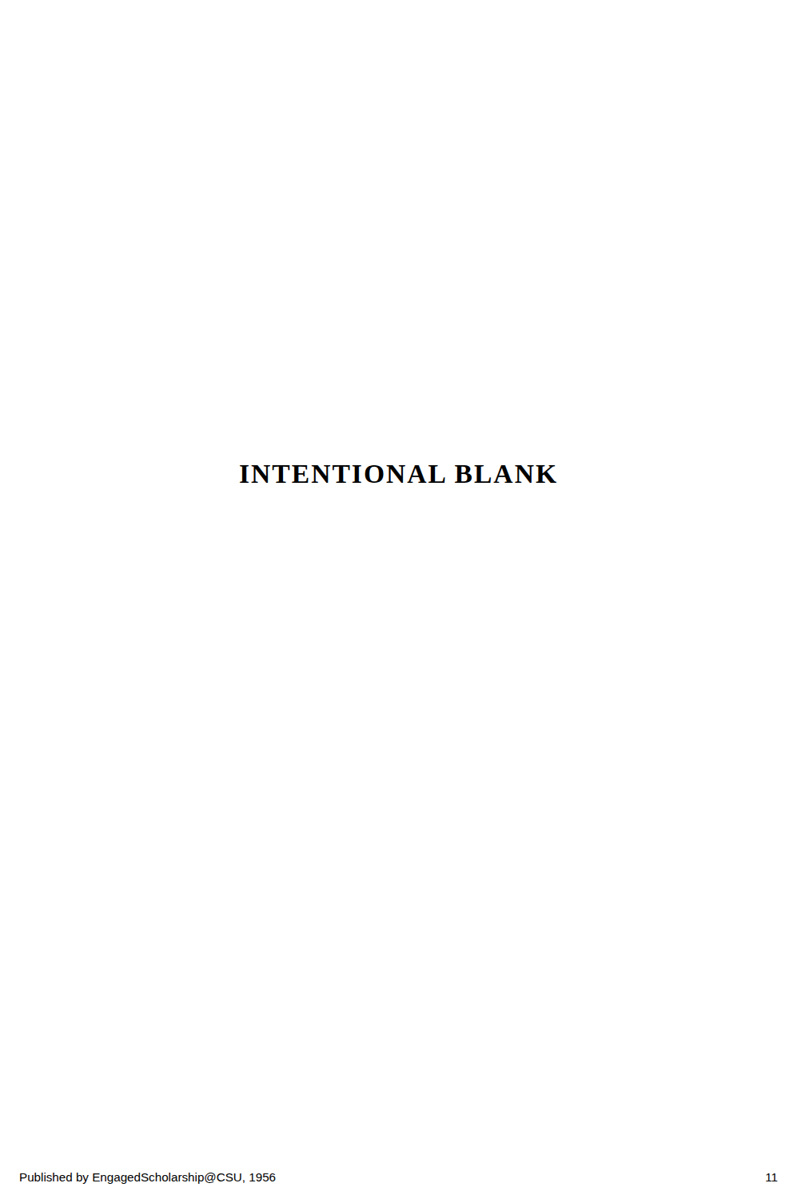INTENTIONAL BLANK
Published by EngagedScholarship@CSU, 1956 11